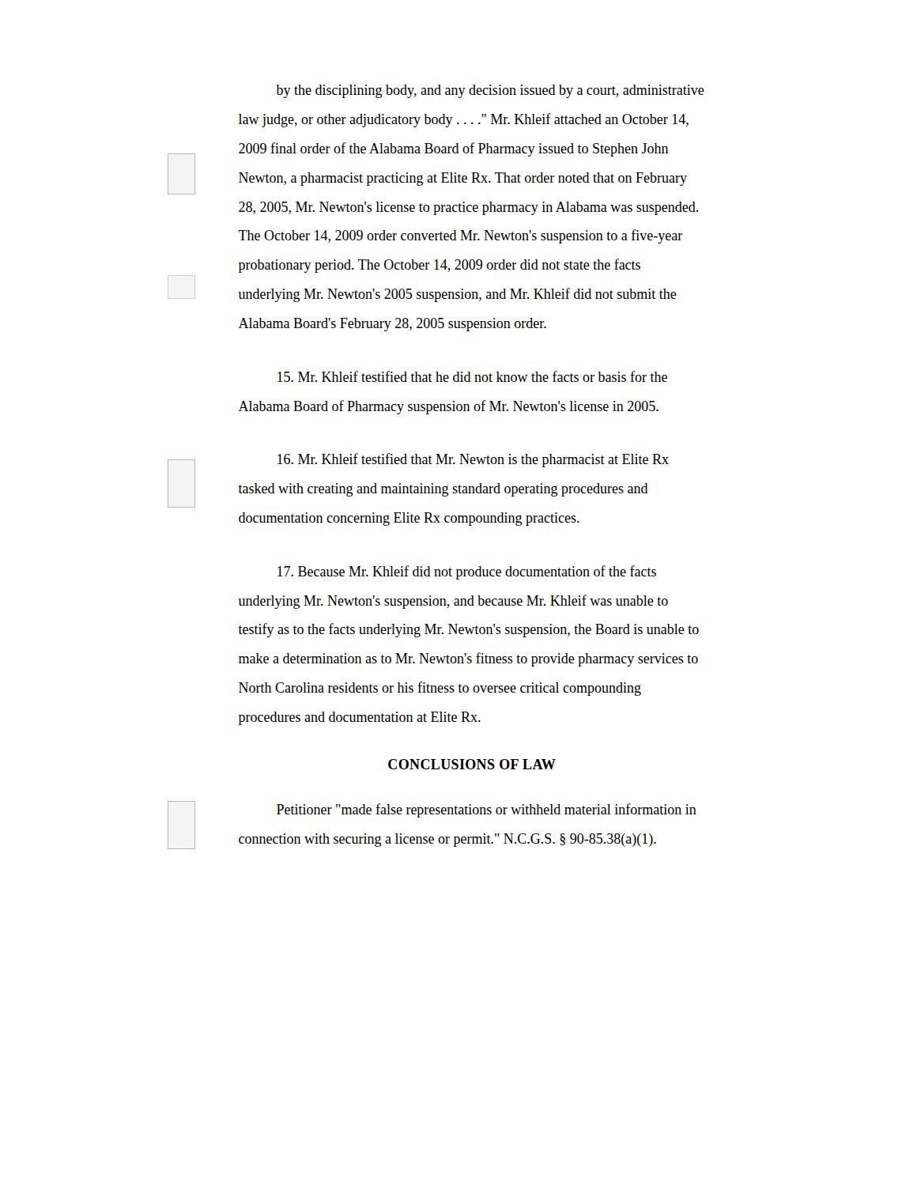by the disciplining body, and any decision issued by a court, administrative law judge, or other adjudicatory body . . . ." Mr. Khleif attached an October 14, 2009 final order of the Alabama Board of Pharmacy issued to Stephen John Newton, a pharmacist practicing at Elite Rx. That order noted that on February 28, 2005, Mr. Newton's license to practice pharmacy in Alabama was suspended. The October 14, 2009 order converted Mr. Newton's suspension to a five-year probationary period. The October 14, 2009 order did not state the facts underlying Mr. Newton's 2005 suspension, and Mr. Khleif did not submit the Alabama Board's February 28, 2005 suspension order.
15. Mr. Khleif testified that he did not know the facts or basis for the Alabama Board of Pharmacy suspension of Mr. Newton's license in 2005.
16. Mr. Khleif testified that Mr. Newton is the pharmacist at Elite Rx tasked with creating and maintaining standard operating procedures and documentation concerning Elite Rx compounding practices.
17. Because Mr. Khleif did not produce documentation of the facts underlying Mr. Newton's suspension, and because Mr. Khleif was unable to testify as to the facts underlying Mr. Newton's suspension, the Board is unable to make a determination as to Mr. Newton's fitness to provide pharmacy services to North Carolina residents or his fitness to oversee critical compounding procedures and documentation at Elite Rx.
CONCLUSIONS OF LAW
Petitioner "made false representations or withheld material information in connection with securing a license or permit." N.C.G.S. § 90-85.38(a)(1).